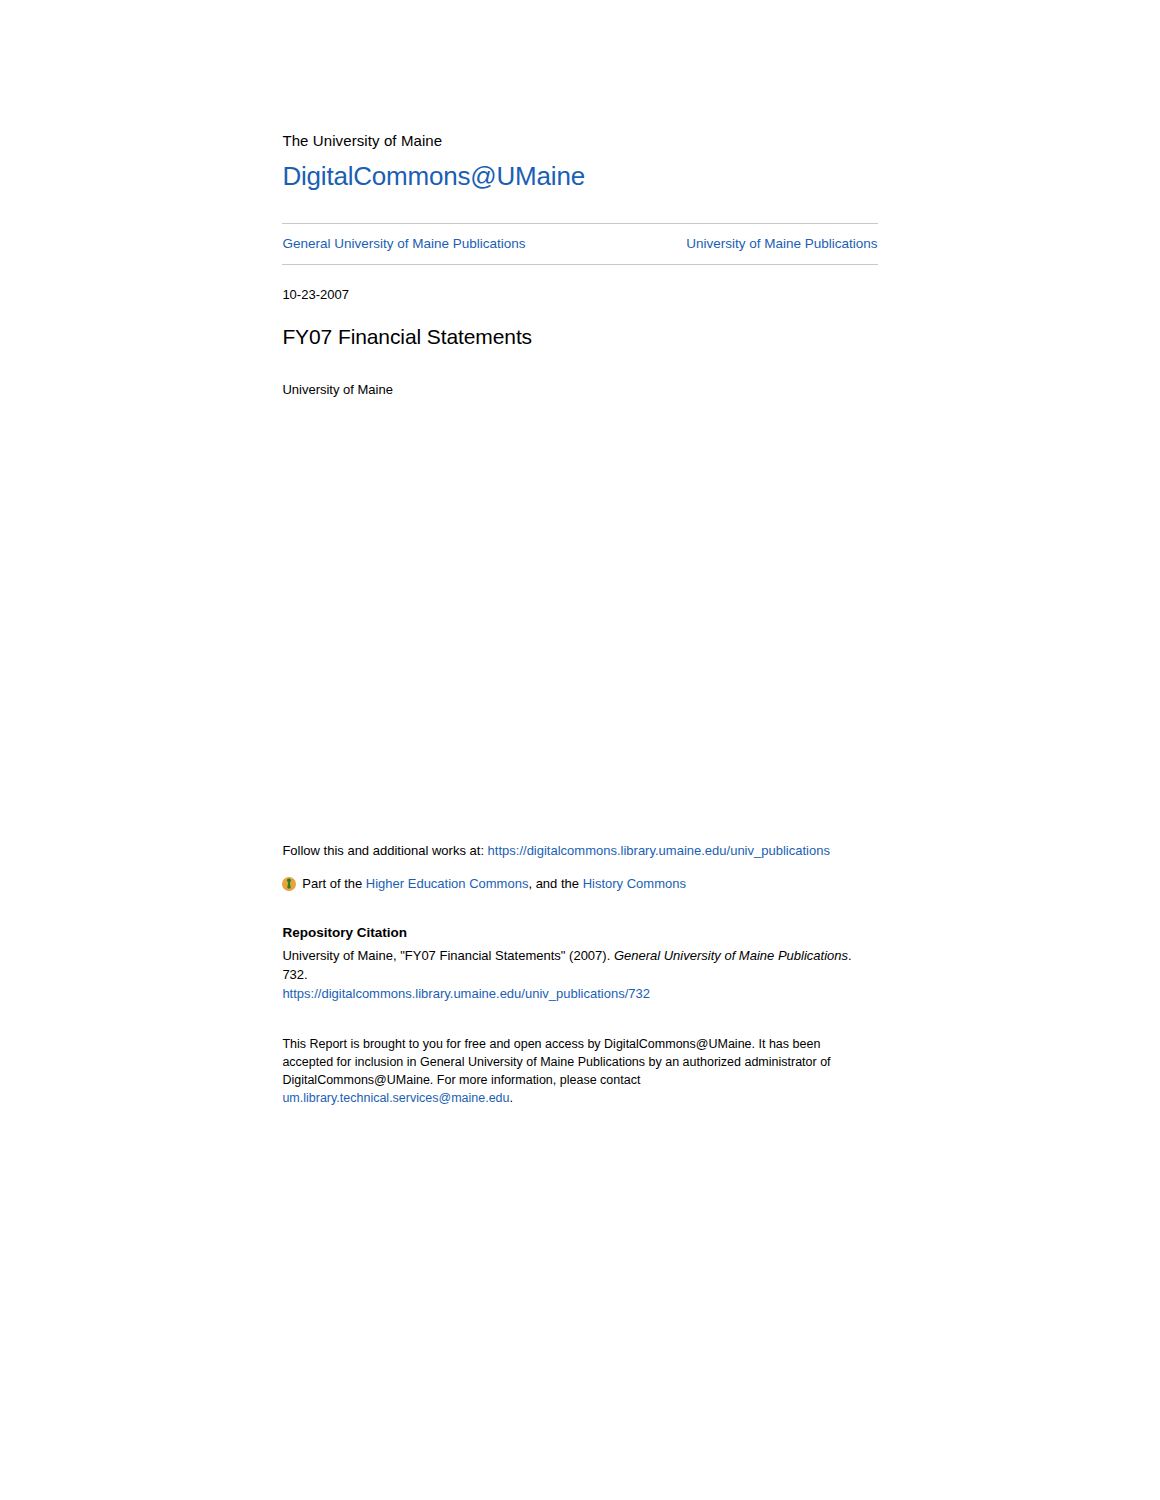The University of Maine
DigitalCommons@UMaine
General University of Maine Publications
University of Maine Publications
10-23-2007
FY07 Financial Statements
University of Maine
Follow this and additional works at: https://digitalcommons.library.umaine.edu/univ_publications
Part of the Higher Education Commons, and the History Commons
Repository Citation
University of Maine, "FY07 Financial Statements" (2007). General University of Maine Publications. 732.
https://digitalcommons.library.umaine.edu/univ_publications/732
This Report is brought to you for free and open access by DigitalCommons@UMaine. It has been accepted for inclusion in General University of Maine Publications by an authorized administrator of DigitalCommons@UMaine. For more information, please contact um.library.technical.services@maine.edu.